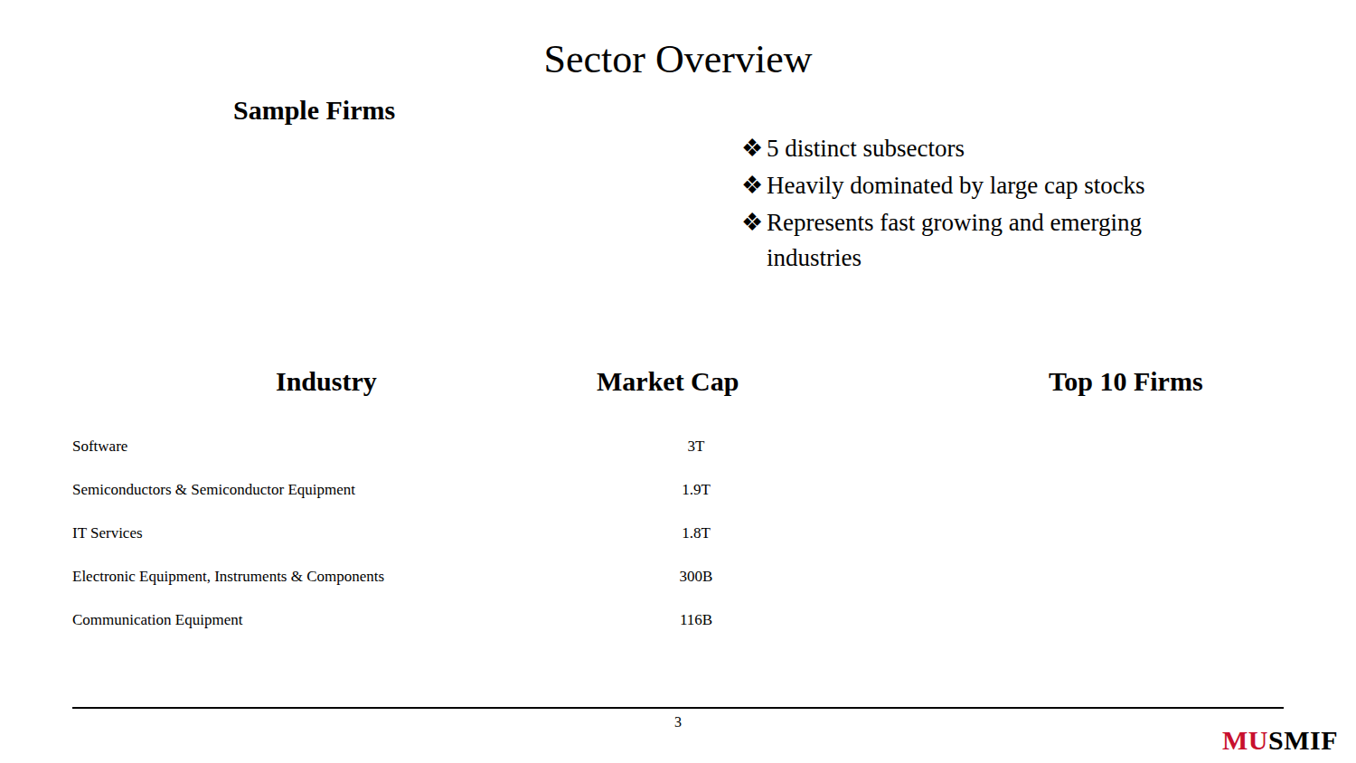Sector Overview
Sample Firms
5 distinct subsectors
Heavily dominated by large cap stocks
Represents fast growing and emerging industries
Industry
Market Cap
Top 10 Firms
| Software | 3T |
| Semiconductors & Semiconductor Equipment | 1.9T |
| IT Services | 1.8T |
| Electronic Equipment, Instruments & Components | 300B |
| Communication Equipment | 116B |
3
MUSMIF